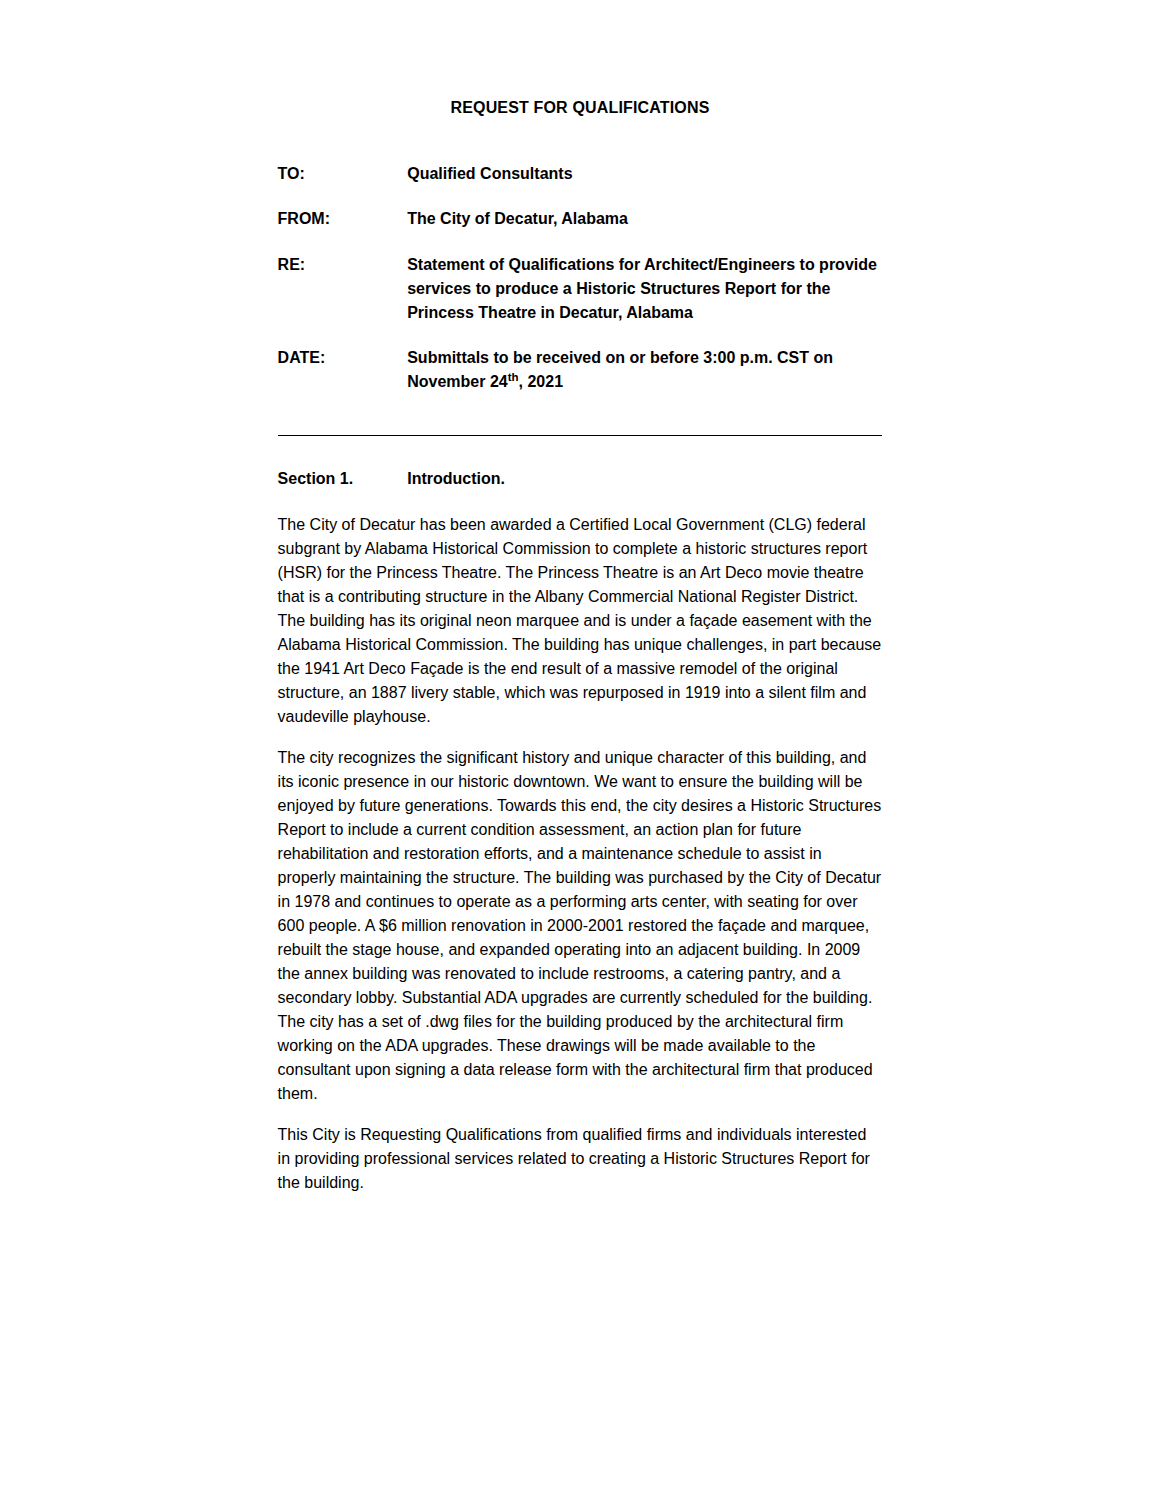REQUEST FOR QUALIFICATIONS
| TO: | Qualified Consultants |
| FROM: | The City of Decatur, Alabama |
| RE: | Statement of Qualifications for Architect/Engineers to provide services to produce a Historic Structures Report for the Princess Theatre in Decatur, Alabama |
| DATE: | Submittals to be received on or before 3:00 p.m. CST on November 24 th , 2021 |
Section 1. Introduction.
The City of Decatur has been awarded a Certified Local Government (CLG) federal subgrant by Alabama Historical Commission to complete a historic structures report (HSR) for the Princess Theatre. The Princess Theatre is an Art Deco movie theatre that is a contributing structure in the Albany Commercial National Register District. The building has its original neon marquee and is under a façade easement with the Alabama Historical Commission. The building has unique challenges, in part because the 1941 Art Deco Façade is the end result of a massive remodel of the original structure, an 1887 livery stable, which was repurposed in 1919 into a silent film and vaudeville playhouse.
The city recognizes the significant history and unique character of this building, and its iconic presence in our historic downtown. We want to ensure the building will be enjoyed by future generations. Towards this end, the city desires a Historic Structures Report to include a current condition assessment, an action plan for future rehabilitation and restoration efforts, and a maintenance schedule to assist in properly maintaining the structure. The building was purchased by the City of Decatur in 1978 and continues to operate as a performing arts center, with seating for over 600 people. A $6 million renovation in 2000-2001 restored the façade and marquee, rebuilt the stage house, and expanded operating into an adjacent building. In 2009 the annex building was renovated to include restrooms, a catering pantry, and a secondary lobby. Substantial ADA upgrades are currently scheduled for the building. The city has a set of .dwg files for the building produced by the architectural firm working on the ADA upgrades. These drawings will be made available to the consultant upon signing a data release form with the architectural firm that produced them.
This City is Requesting Qualifications from qualified firms and individuals interested in providing professional services related to creating a Historic Structures Report for the building.